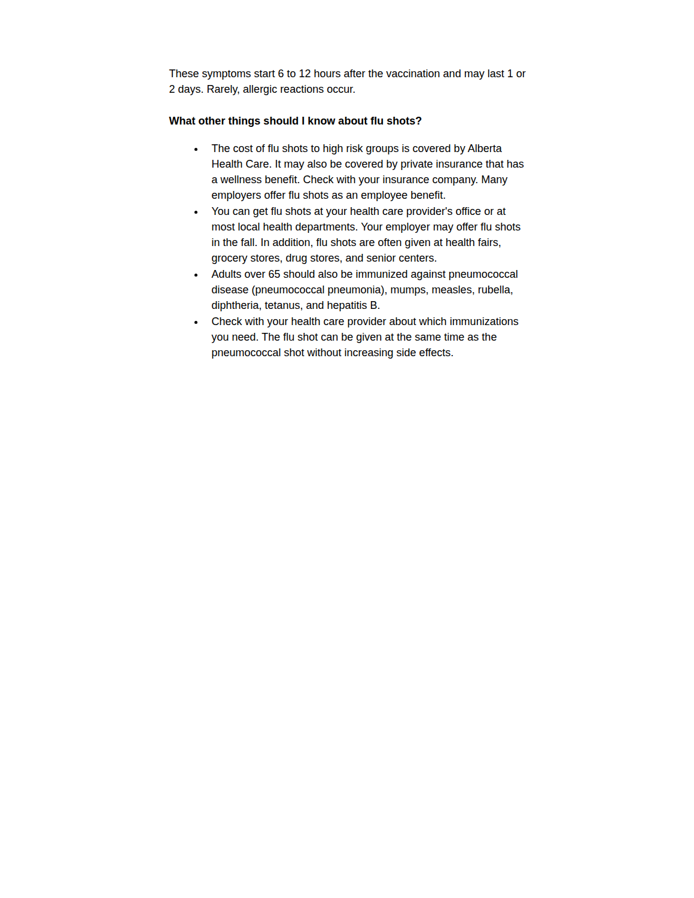These symptoms start 6 to 12 hours after the vaccination and may last 1 or 2 days. Rarely, allergic reactions occur.
What other things should I know about flu shots?
The cost of flu shots to high risk groups is covered by Alberta Health Care. It may also be covered by private insurance that has a wellness benefit. Check with your insurance company. Many employers offer flu shots as an employee benefit.
You can get flu shots at your health care provider's office or at most local health departments. Your employer may offer flu shots in the fall. In addition, flu shots are often given at health fairs, grocery stores, drug stores, and senior centers.
Adults over 65 should also be immunized against pneumococcal disease (pneumococcal pneumonia), mumps, measles, rubella, diphtheria, tetanus, and hepatitis B.
Check with your health care provider about which immunizations you need. The flu shot can be given at the same time as the pneumococcal shot without increasing side effects.